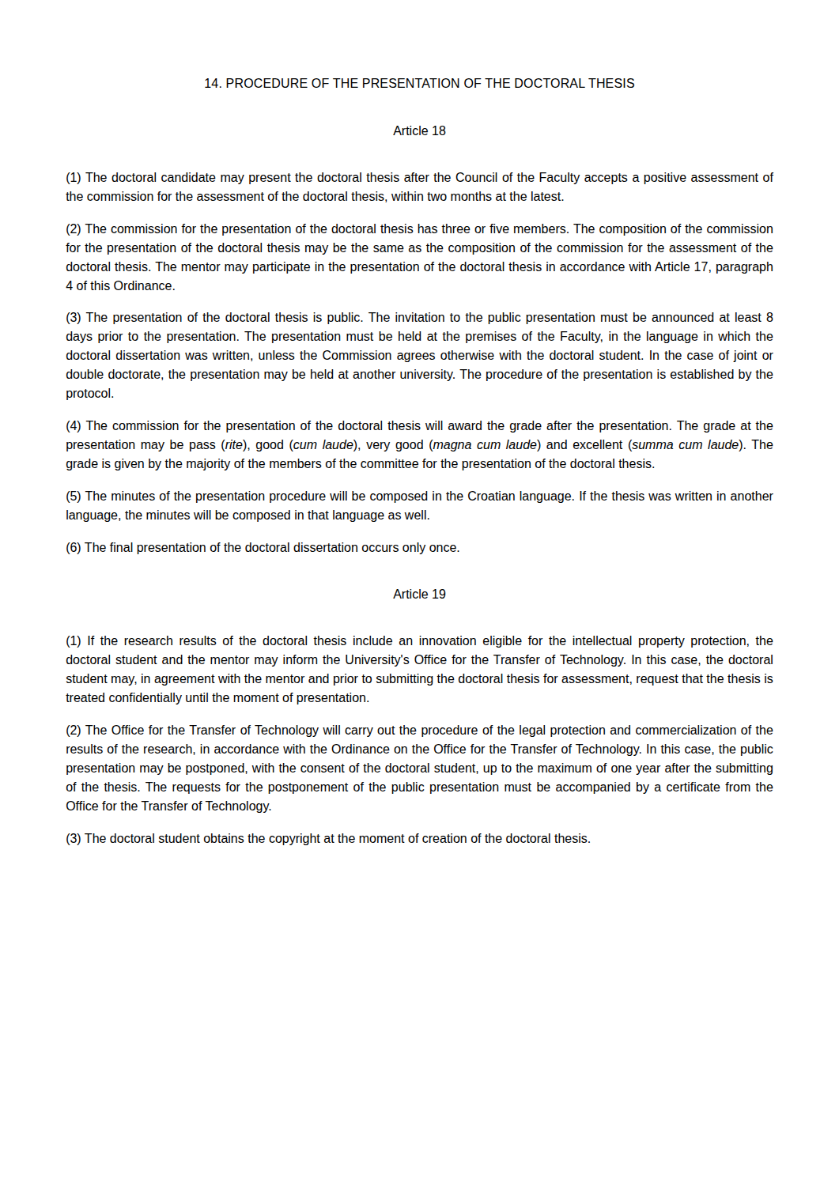14. PROCEDURE OF THE PRESENTATION OF THE DOCTORAL THESIS
Article 18
(1) The doctoral candidate may present the doctoral thesis after the Council of the Faculty accepts a positive assessment of the commission for the assessment of the doctoral thesis, within two months at the latest.
(2) The commission for the presentation of the doctoral thesis has three or five members. The composition of the commission for the presentation of the doctoral thesis may be the same as the composition of the commission for the assessment of the doctoral thesis. The mentor may participate in the presentation of the doctoral thesis in accordance with Article 17, paragraph 4 of this Ordinance.
(3) The presentation of the doctoral thesis is public. The invitation to the public presentation must be announced at least 8 days prior to the presentation. The presentation must be held at the premises of the Faculty, in the language in which the doctoral dissertation was written, unless the Commission agrees otherwise with the doctoral student. In the case of joint or double doctorate, the presentation may be held at another university. The procedure of the presentation is established by the protocol.
(4) The commission for the presentation of the doctoral thesis will award the grade after the presentation. The grade at the presentation may be pass (rite), good (cum laude), very good (magna cum laude) and excellent (summa cum laude). The grade is given by the majority of the members of the committee for the presentation of the doctoral thesis.
(5) The minutes of the presentation procedure will be composed in the Croatian language. If the thesis was written in another language, the minutes will be composed in that language as well.
(6) The final presentation of the doctoral dissertation occurs only once.
Article 19
(1) If the research results of the doctoral thesis include an innovation eligible for the intellectual property protection, the doctoral student and the mentor may inform the University's Office for the Transfer of Technology. In this case, the doctoral student may, in agreement with the mentor and prior to submitting the doctoral thesis for assessment, request that the thesis is treated confidentially until the moment of presentation.
(2) The Office for the Transfer of Technology will carry out the procedure of the legal protection and commercialization of the results of the research, in accordance with the Ordinance on the Office for the Transfer of Technology. In this case, the public presentation may be postponed, with the consent of the doctoral student, up to the maximum of one year after the submitting of the thesis. The requests for the postponement of the public presentation must be accompanied by a certificate from the Office for the Transfer of Technology.
(3) The doctoral student obtains the copyright at the moment of creation of the doctoral thesis.